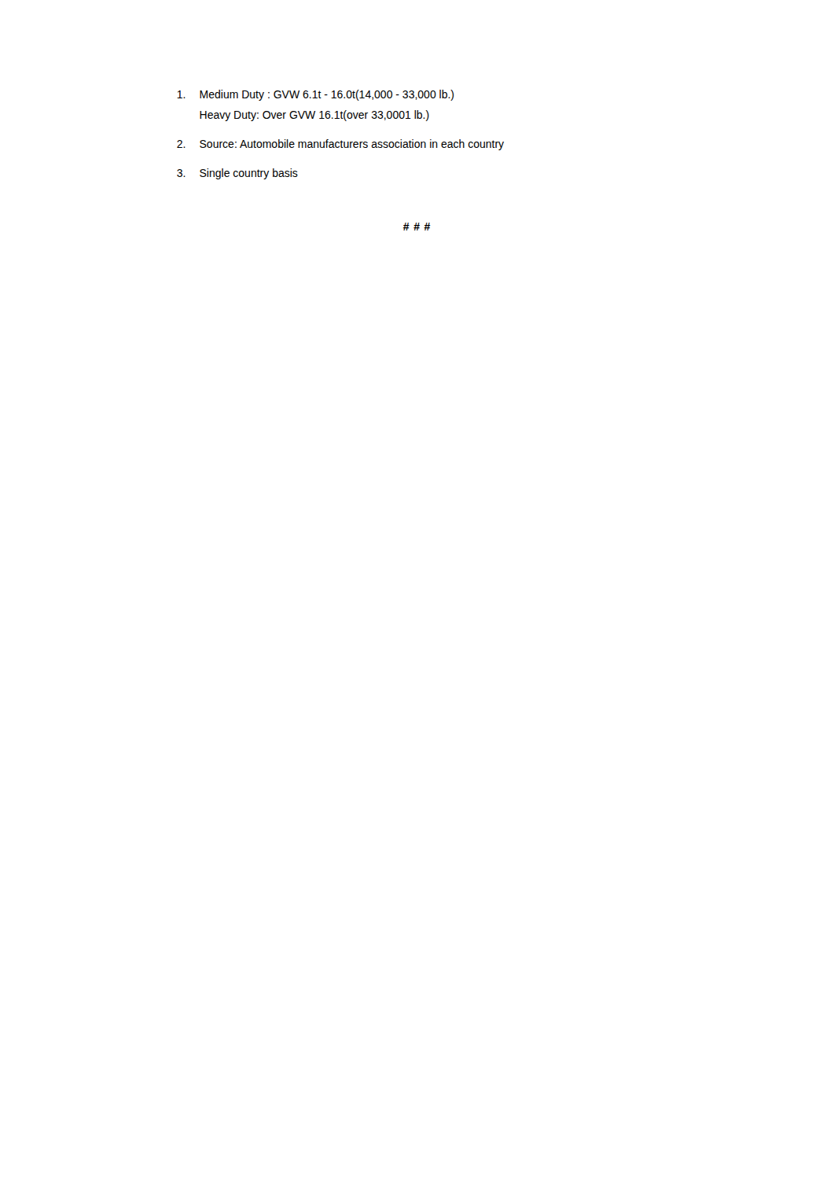1. Medium Duty : GVW 6.1t - 16.0t(14,000 - 33,000 lb.) Heavy Duty: Over GVW 16.1t(over 33,0001 lb.)
2. Source: Automobile manufacturers association in each country
3. Single country basis
# # #